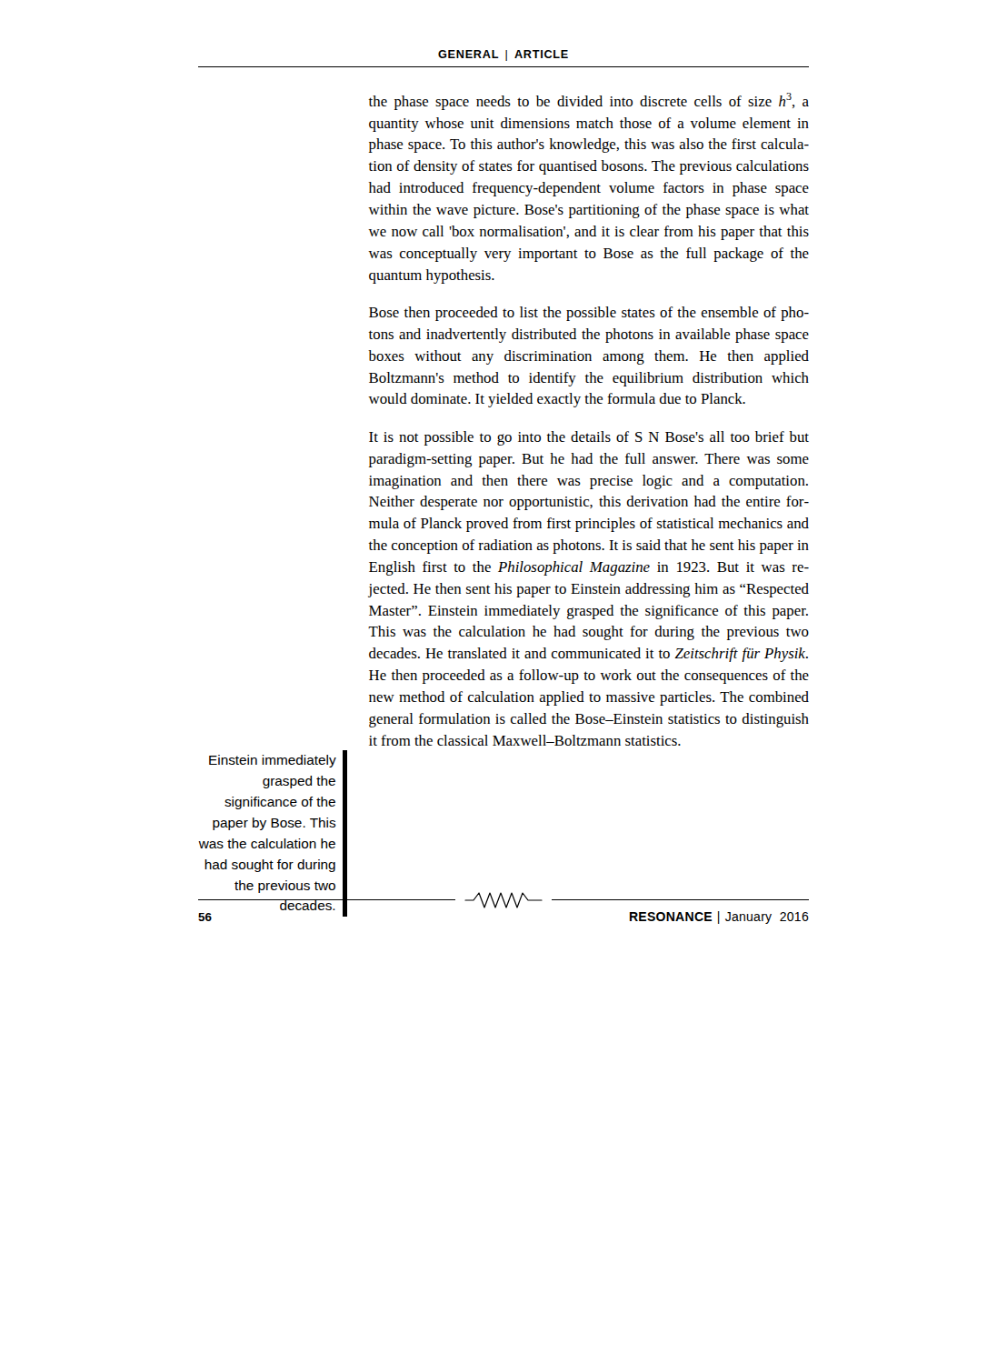GENERAL|ARTICLE
Einstein immediately grasped the significance of the paper by Bose. This was the calculation he had sought for during the previous two decades.
the phase space needs to be divided into discrete cells of size h3, a quantity whose unit dimensions match those of a volume element in phase space. To this author's knowledge, this was also the first calculation of density of states for quantised bosons. The previous calculations had introduced frequency-dependent volume factors in phase space within the wave picture. Bose's partitioning of the phase space is what we now call 'box normalisation', and it is clear from his paper that this was conceptually very important to Bose as the full package of the quantum hypothesis.
Bose then proceeded to list the possible states of the ensemble of photons and inadvertently distributed the photons in available phase space boxes without any discrimination among them. He then applied Boltzmann's method to identify the equilibrium distribution which would dominate. It yielded exactly the formula due to Planck.
It is not possible to go into the details of S N Bose's all too brief but paradigm-setting paper. But he had the full answer. There was some imagination and then there was precise logic and a computation. Neither desperate nor opportunistic, this derivation had the entire formula of Planck proved from first principles of statistical mechanics and the conception of radiation as photons. It is said that he sent his paper in English first to the Philosophical Magazine in 1923. But it was rejected. He then sent his paper to Einstein addressing him as “Respected Master”. Einstein immediately grasped the significance of this paper. This was the calculation he had sought for during the previous two decades. He translated it and communicated it to Zeitschrift für Physik. He then proceeded as a follow-up to work out the consequences of the new method of calculation applied to massive particles. The combined general formulation is called the Bose–Einstein statistics to distinguish it from the classical Maxwell–Boltzmann statistics.
56
RESONANCE|January 2016